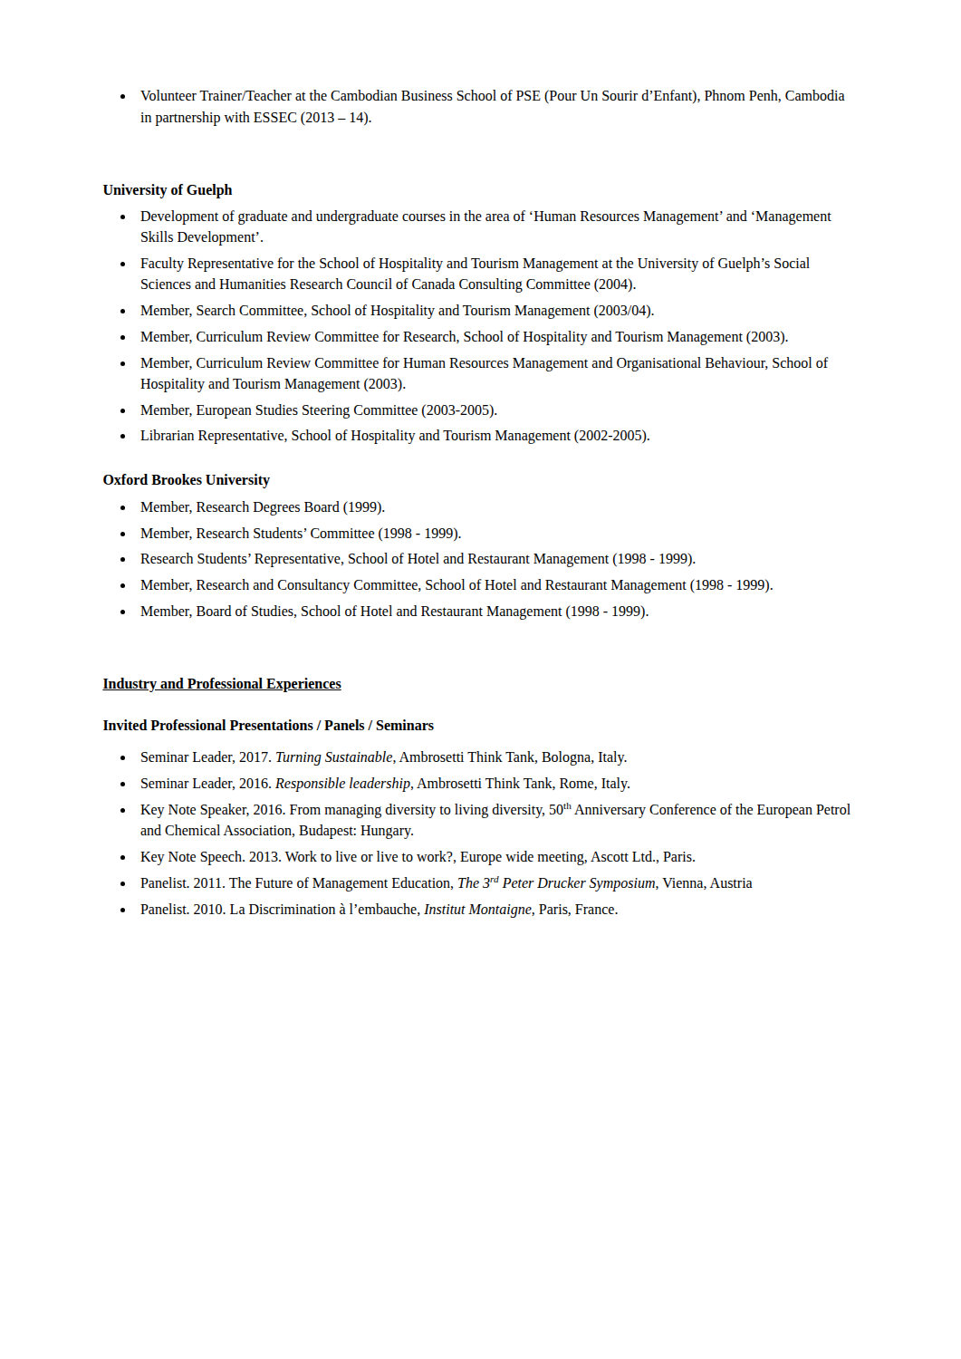Volunteer Trainer/Teacher at the Cambodian Business School of PSE (Pour Un Sourir d’Enfant), Phnom Penh, Cambodia in partnership with ESSEC (2013 – 14).
University of Guelph
Development of graduate and undergraduate courses in the area of ‘Human Resources Management’ and ‘Management Skills Development’.
Faculty Representative for the School of Hospitality and Tourism Management at the University of Guelph’s Social Sciences and Humanities Research Council of Canada Consulting Committee (2004).
Member, Search Committee, School of Hospitality and Tourism Management (2003/04).
Member, Curriculum Review Committee for Research, School of Hospitality and Tourism Management (2003).
Member, Curriculum Review Committee for Human Resources Management and Organisational Behaviour, School of Hospitality and Tourism Management (2003).
Member, European Studies Steering Committee (2003-2005).
Librarian Representative, School of Hospitality and Tourism Management (2002-2005).
Oxford Brookes University
Member, Research Degrees Board (1999).
Member, Research Students’ Committee (1998 - 1999).
Research Students’ Representative, School of Hotel and Restaurant Management (1998 - 1999).
Member, Research and Consultancy Committee, School of Hotel and Restaurant Management (1998 - 1999).
Member, Board of Studies, School of Hotel and Restaurant Management (1998 - 1999).
Industry and Professional Experiences
Invited Professional Presentations / Panels / Seminars
Seminar Leader, 2017. Turning Sustainable, Ambrosetti Think Tank, Bologna, Italy.
Seminar Leader, 2016. Responsible leadership, Ambrosetti Think Tank, Rome, Italy.
Key Note Speaker, 2016. From managing diversity to living diversity, 50th Anniversary Conference of the European Petrol and Chemical Association, Budapest: Hungary.
Key Note Speech. 2013. Work to live or live to work?, Europe wide meeting, Ascott Ltd., Paris.
Panelist. 2011. The Future of Management Education, The 3rd Peter Drucker Symposium, Vienna, Austria
Panelist. 2010. La Discrimination à l’embauche, Institut Montaigne, Paris, France.